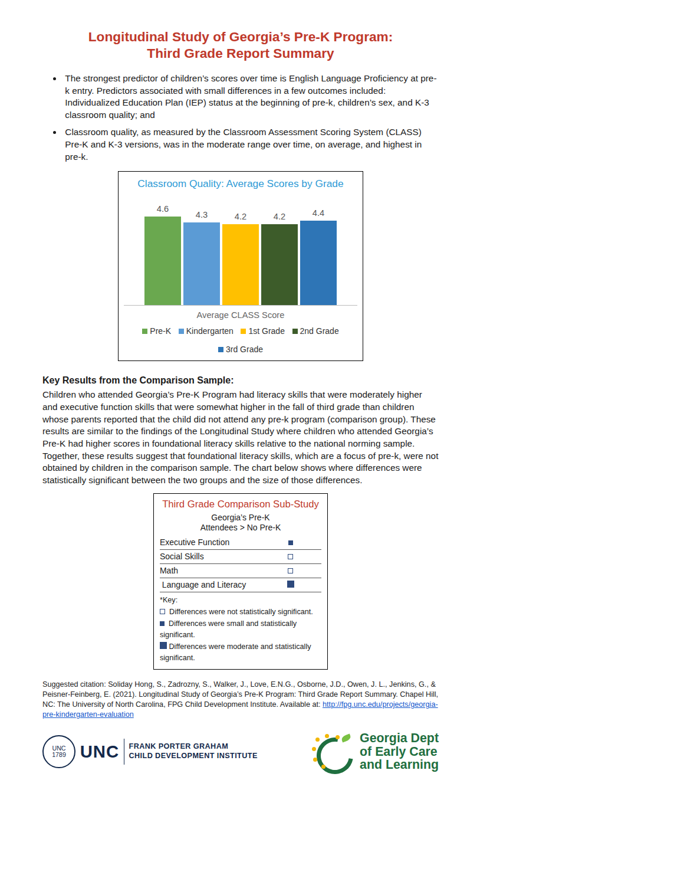Longitudinal Study of Georgia’s Pre-K Program:
Third Grade Report Summary
The strongest predictor of children’s scores over time is English Language Proficiency at pre-k entry. Predictors associated with small differences in a few outcomes included: Individualized Education Plan (IEP) status at the beginning of pre-k, children’s sex, and K-3 classroom quality; and
Classroom quality, as measured by the Classroom Assessment Scoring System (CLASS) Pre-K and K-3 versions, was in the moderate range over time, on average, and highest in pre-k.
Classroom Quality: Average Scores by Grade
4.6
4.3
4.2
4.2
4.4
Average CLASS Score
Pre-K Kindergarten 1st Grade 2nd Grade 3rd Grade
Key Results from the Comparison Sample:
Children who attended Georgia’s Pre-K Program had literacy skills that were moderately higher and executive function skills that were somewhat higher in the fall of third grade than children whose parents reported that the child did not attend any pre-k program (comparison group). These results are similar to the findings of the Longitudinal Study where children who attended Georgia’s Pre-K had higher scores in foundational literacy skills relative to the national norming sample. Together, these results suggest that foundational literacy skills, which are a focus of pre-k, were not obtained by children in the comparison sample. The chart below shows where differences were statistically significant between the two groups and the size of those differences.
Third Grade Comparison Sub-Study
Georgia’s Pre-K
Attendees > No Pre-K
| Executive Function | |
| Social Skills | |
| Math | |
| Language and Literacy | |
*Key:
Differences were not statistically significant.
Differences were small and statistically significant.
Differences were moderate and statistically significant.
Suggested citation: Soliday Hong, S., Zadrozny, S., Walker, J., Love, E.N.G., Osborne, J.D., Owen, J. L., Jenkins, G., & Peisner-Feinberg, E. (2021). Longitudinal Study of Georgia’s Pre-K Program: Third Grade Report Summary. Chapel Hill, NC: The University of North Carolina, FPG Child Development Institute. Available at: http://fpg.unc.edu/projects/georgia-pre-kindergarten-evaluation
UNC
1789
UNC
FRANK PORTER GRAHAM
CHILD DEVELOPMENT INSTITUTE
Georgia Dept
of Early Care
and Learning